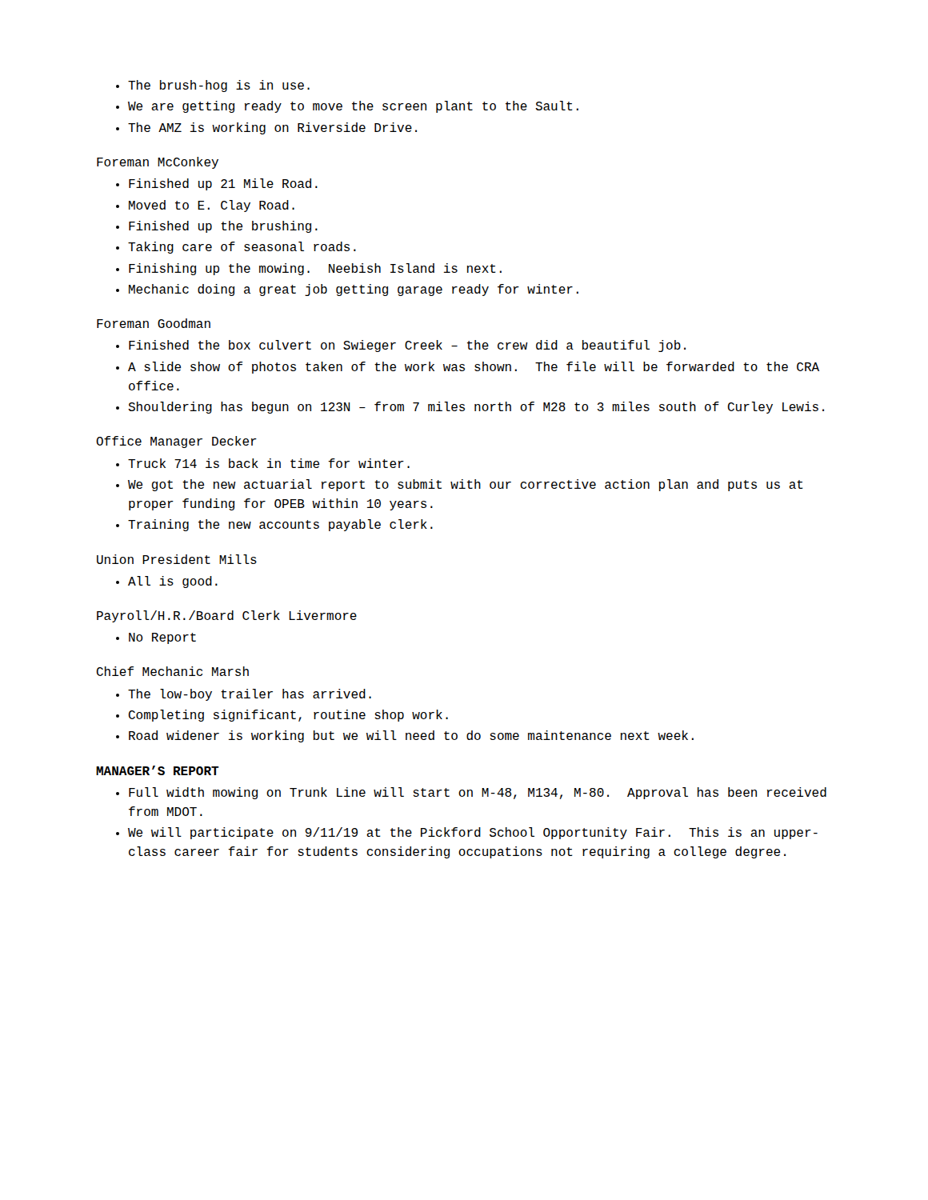The brush-hog is in use.
We are getting ready to move the screen plant to the Sault.
The AMZ is working on Riverside Drive.
Foreman McConkey
Finished up 21 Mile Road.
Moved to E. Clay Road.
Finished up the brushing.
Taking care of seasonal roads.
Finishing up the mowing. Neebish Island is next.
Mechanic doing a great job getting garage ready for winter.
Foreman Goodman
Finished the box culvert on Swieger Creek – the crew did a beautiful job.
A slide show of photos taken of the work was shown. The file will be forwarded to the CRA office.
Shouldering has begun on 123N – from 7 miles north of M28 to 3 miles south of Curley Lewis.
Office Manager Decker
Truck 714 is back in time for winter.
We got the new actuarial report to submit with our corrective action plan and puts us at proper funding for OPEB within 10 years.
Training the new accounts payable clerk.
Union President Mills
All is good.
Payroll/H.R./Board Clerk Livermore
No Report
Chief Mechanic Marsh
The low-boy trailer has arrived.
Completing significant, routine shop work.
Road widener is working but we will need to do some maintenance next week.
MANAGER’S REPORT
Full width mowing on Trunk Line will start on M-48, M134, M-80. Approval has been received from MDOT.
We will participate on 9/11/19 at the Pickford School Opportunity Fair. This is an upper-class career fair for students considering occupations not requiring a college degree.